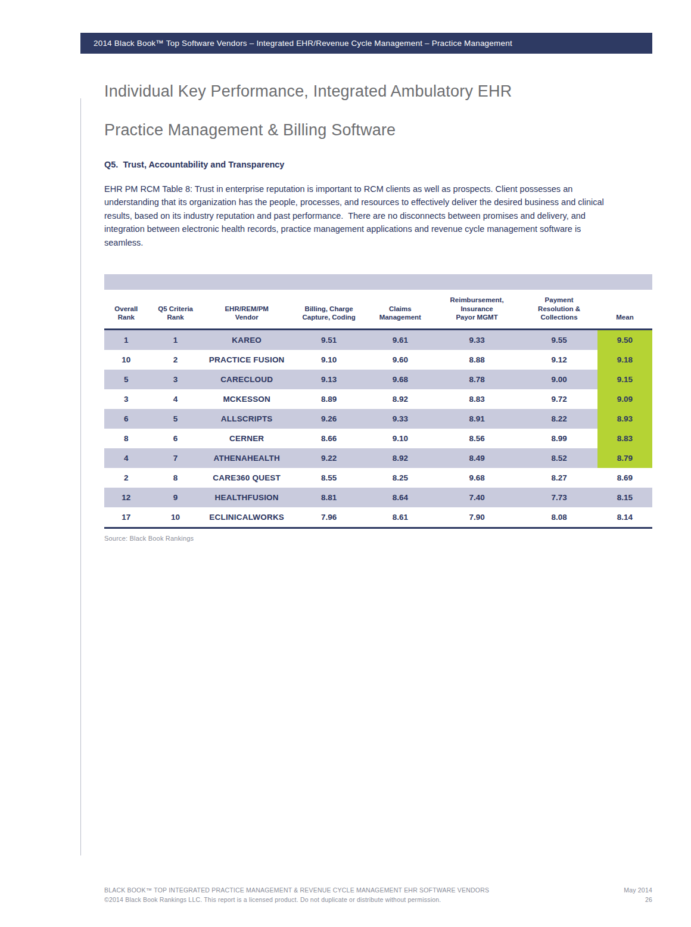2014 Black Book™ Top Software Vendors – Integrated EHR/Revenue Cycle Management – Practice Management
Individual Key Performance, Integrated Ambulatory EHR
Practice Management & Billing Software
Q5. Trust, Accountability and Transparency
EHR PM RCM Table 8: Trust in enterprise reputation is important to RCM clients as well as prospects. Client possesses an understanding that its organization has the people, processes, and resources to effectively deliver the desired business and clinical results, based on its industry reputation and past performance. There are no disconnects between promises and delivery, and integration between electronic health records, practice management applications and revenue cycle management software is seamless.
| Overall Rank | Q5 Criteria Rank | EHR/REM/PM Vendor | Billing, Charge Capture, Coding | Claims Management | Reimbursement, Insurance Payor MGMT | Payment Resolution & Collections | Mean |
| --- | --- | --- | --- | --- | --- | --- | --- |
| 1 | 1 | KAREO | 9.51 | 9.61 | 9.33 | 9.55 | 9.50 |
| 10 | 2 | PRACTICE FUSION | 9.10 | 9.60 | 8.88 | 9.12 | 9.18 |
| 5 | 3 | CARECLOUD | 9.13 | 9.68 | 8.78 | 9.00 | 9.15 |
| 3 | 4 | MCKESSON | 8.89 | 8.92 | 8.83 | 9.72 | 9.09 |
| 6 | 5 | ALLSCRIPTS | 9.26 | 9.33 | 8.91 | 8.22 | 8.93 |
| 8 | 6 | CERNER | 8.66 | 9.10 | 8.56 | 8.99 | 8.83 |
| 4 | 7 | ATHENAHEALTH | 9.22 | 8.92 | 8.49 | 8.52 | 8.79 |
| 2 | 8 | CARE360 QUEST | 8.55 | 8.25 | 9.68 | 8.27 | 8.69 |
| 12 | 9 | HEALTHFUSION | 8.81 | 8.64 | 7.40 | 7.73 | 8.15 |
| 17 | 10 | ECLINICALWORKS | 7.96 | 8.61 | 7.90 | 8.08 | 8.14 |
Source: Black Book Rankings
BLACK BOOK™ TOP INTEGRATED PRACTICE MANAGEMENT & REVENUE CYCLE MANAGEMENT EHR SOFTWARE VENDORS May 2014
©2014 Black Book Rankings LLC. This report is a licensed product. Do not duplicate or distribute without permission. 26